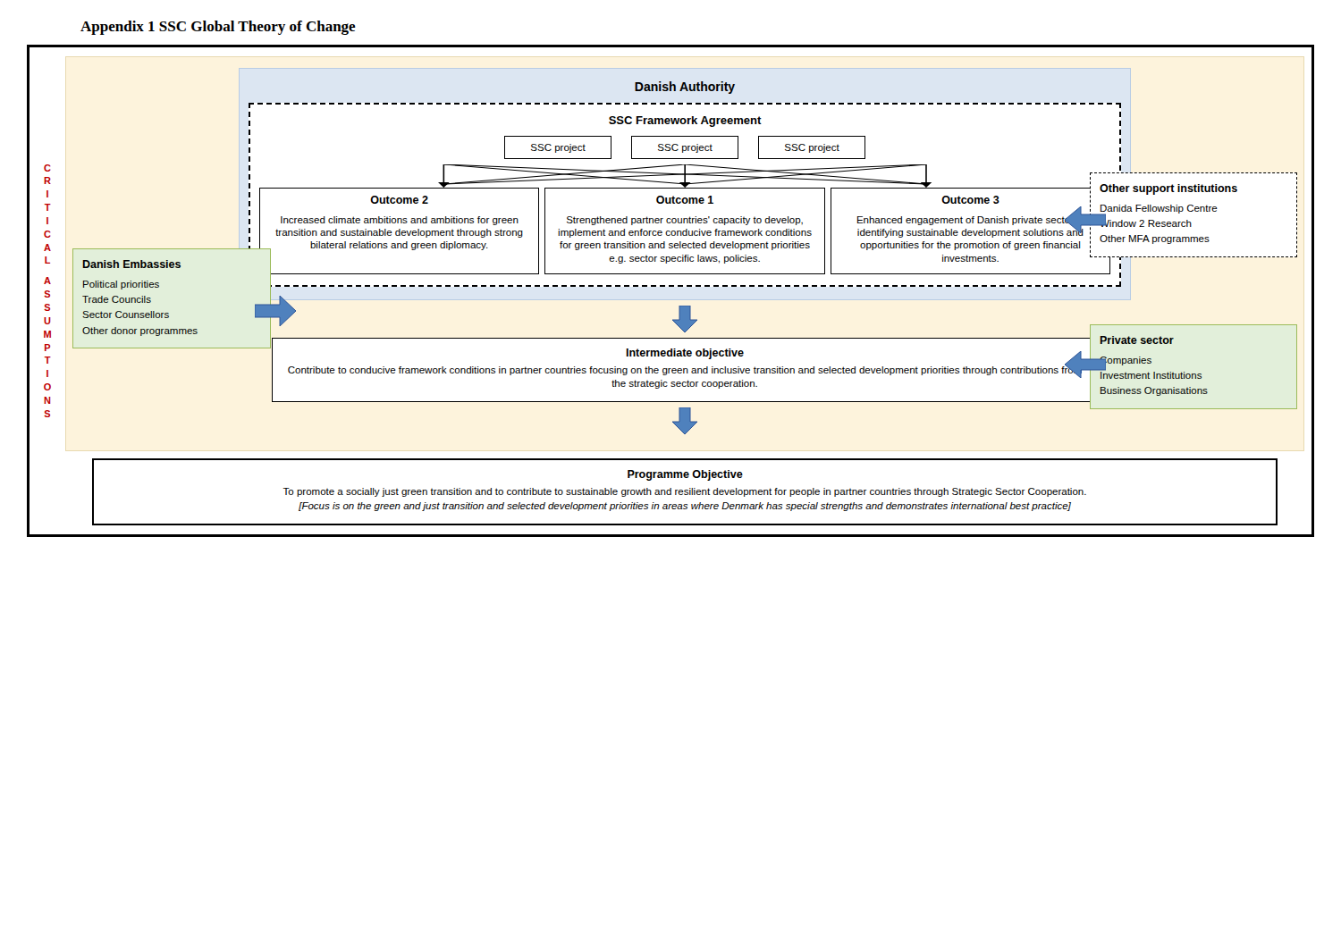Appendix 1 SSC Global Theory of Change
CRITICAL ASSUMPTIONS
Danish Authority
SSC Framework Agreement
SSC project
SSC project
SSC project
Outcome 2
Increased climate ambitions and ambitions for green transition and sustainable development through strong bilateral relations and green diplomacy.
Outcome 1
Strengthened partner countries' capacity to develop, implement and enforce conducive framework conditions for green transition and selected development priorities e.g. sector specific laws, policies.
Outcome 3
Enhanced engagement of Danish private sector in identifying sustainable development solutions and opportunities for the promotion of green financial investments.
Intermediate objective
Contribute to conducive framework conditions in partner countries focusing on the green and inclusive transition and selected development priorities through contributions from the strategic sector cooperation.
Programme Objective
To promote a socially just green transition and to contribute to sustainable growth and resilient development for people in partner countries through Strategic Sector Cooperation.
[Focus is on the green and just transition and selected development priorities in areas where Denmark has special strengths and demonstrates international best practice]
Danish Embassies
Political priorities
Trade Councils
Sector Counsellors
Other donor programmes
Other support institutions
Danida Fellowship Centre
Window 2 Research
Other MFA programmes
Private sector
Companies
Investment Institutions
Business Organisations